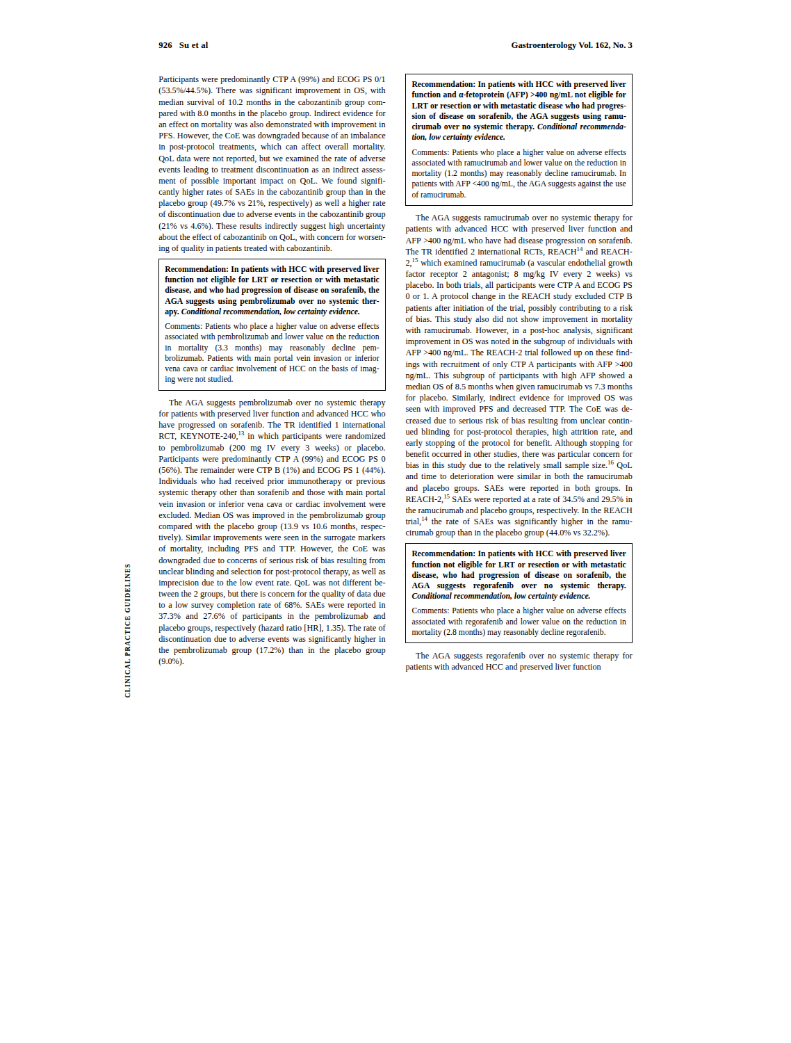926 Su et al
Gastroenterology Vol. 162, No. 3
Participants were predominantly CTP A (99%) and ECOG PS 0/1 (53.5%/44.5%). There was significant improvement in OS, with median survival of 10.2 months in the cabozantinib group compared with 8.0 months in the placebo group. Indirect evidence for an effect on mortality was also demonstrated with improvement in PFS. However, the CoE was downgraded because of an imbalance in post-protocol treatments, which can affect overall mortality. QoL data were not reported, but we examined the rate of adverse events leading to treatment discontinuation as an indirect assessment of possible important impact on QoL. We found significantly higher rates of SAEs in the cabozantinib group than in the placebo group (49.7% vs 21%, respectively) as well a higher rate of discontinuation due to adverse events in the cabozantinib group (21% vs 4.6%). These results indirectly suggest high uncertainty about the effect of cabozantinib on QoL, with concern for worsening of quality in patients treated with cabozantinib.
Recommendation: In patients with HCC with preserved liver function not eligible for LRT or resection or with metastatic disease, and who had progression of disease on sorafenib, the AGA suggests using pembrolizumab over no systemic therapy. Conditional recommendation, low certainty evidence.
Comments: Patients who place a higher value on adverse effects associated with pembrolizumab and lower value on the reduction in mortality (3.3 months) may reasonably decline pembrolizumab. Patients with main portal vein invasion or inferior vena cava or cardiac involvement of HCC on the basis of imaging were not studied.
The AGA suggests pembrolizumab over no systemic therapy for patients with preserved liver function and advanced HCC who have progressed on sorafenib. The TR identified 1 international RCT, KEYNOTE-240,13 in which participants were randomized to pembrolizumab (200 mg IV every 3 weeks) or placebo. Participants were predominantly CTP A (99%) and ECOG PS 0 (56%). The remainder were CTP B (1%) and ECOG PS 1 (44%). Individuals who had received prior immunotherapy or previous systemic therapy other than sorafenib and those with main portal vein invasion or inferior vena cava or cardiac involvement were excluded. Median OS was improved in the pembrolizumab group compared with the placebo group (13.9 vs 10.6 months, respectively). Similar improvements were seen in the surrogate markers of mortality, including PFS and TTP. However, the CoE was downgraded due to concerns of serious risk of bias resulting from unclear blinding and selection for post-protocol therapy, as well as imprecision due to the low event rate. QoL was not different between the 2 groups, but there is concern for the quality of data due to a low survey completion rate of 68%. SAEs were reported in 37.3% and 27.6% of participants in the pembrolizumab and placebo groups, respectively (hazard ratio [HR], 1.35). The rate of discontinuation due to adverse events was significantly higher in the pembrolizumab group (17.2%) than in the placebo group (9.0%).
Recommendation: In patients with HCC with preserved liver function and α-fetoprotein (AFP) >400 ng/mL not eligible for LRT or resection or with metastatic disease who had progression of disease on sorafenib, the AGA suggests using ramucirumab over no systemic therapy. Conditional recommendation, low certainty evidence.
Comments: Patients who place a higher value on adverse effects associated with ramucirumab and lower value on the reduction in mortality (1.2 months) may reasonably decline ramucirumab. In patients with AFP <400 ng/mL, the AGA suggests against the use of ramucirumab.
The AGA suggests ramucirumab over no systemic therapy for patients with advanced HCC with preserved liver function and AFP >400 ng/mL who have had disease progression on sorafenib. The TR identified 2 international RCTs, REACH14 and REACH-2,15 which examined ramucirumab (a vascular endothelial growth factor receptor 2 antagonist; 8 mg/kg IV every 2 weeks) vs placebo. In both trials, all participants were CTP A and ECOG PS 0 or 1. A protocol change in the REACH study excluded CTP B patients after initiation of the trial, possibly contributing to a risk of bias. This study also did not show improvement in mortality with ramucirumab. However, in a post-hoc analysis, significant improvement in OS was noted in the subgroup of individuals with AFP >400 ng/mL. The REACH-2 trial followed up on these findings with recruitment of only CTP A participants with AFP >400 ng/mL. This subgroup of participants with high AFP showed a median OS of 8.5 months when given ramucirumab vs 7.3 months for placebo. Similarly, indirect evidence for improved OS was seen with improved PFS and decreased TTP. The CoE was decreased due to serious risk of bias resulting from unclear continued blinding for post-protocol therapies, high attrition rate, and early stopping of the protocol for benefit. Although stopping for benefit occurred in other studies, there was particular concern for bias in this study due to the relatively small sample size.16 QoL and time to deterioration were similar in both the ramucirumab and placebo groups. SAEs were reported in both groups. In REACH-2,15 SAEs were reported at a rate of 34.5% and 29.5% in the ramucirumab and placebo groups, respectively. In the REACH trial,14 the rate of SAEs was significantly higher in the ramucirumab group than in the placebo group (44.0% vs 32.2%).
Recommendation: In patients with HCC with preserved liver function not eligible for LRT or resection or with metastatic disease, who had progression of disease on sorafenib, the AGA suggests regorafenib over no systemic therapy. Conditional recommendation, low certainty evidence.
Comments: Patients who place a higher value on adverse effects associated with regorafenib and lower value on the reduction in mortality (2.8 months) may reasonably decline regorafenib.
The AGA suggests regorafenib over no systemic therapy for patients with advanced HCC and preserved liver function
CLINICAL PRACTICE GUIDELINES